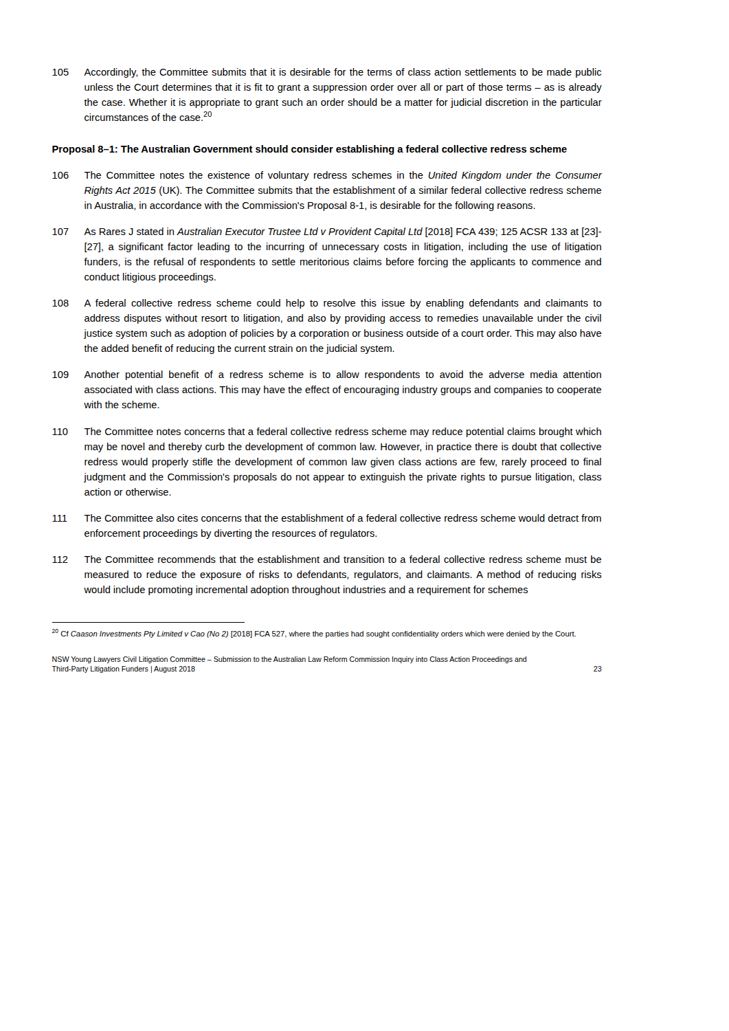105
Accordingly, the Committee submits that it is desirable for the terms of class action settlements to be made public unless the Court determines that it is fit to grant a suppression order over all or part of those terms – as is already the case. Whether it is appropriate to grant such an order should be a matter for judicial discretion in the particular circumstances of the case.20
Proposal 8–1: The Australian Government should consider establishing a federal collective redress scheme
106
The Committee notes the existence of voluntary redress schemes in the United Kingdom under the Consumer Rights Act 2015 (UK). The Committee submits that the establishment of a similar federal collective redress scheme in Australia, in accordance with the Commission's Proposal 8-1, is desirable for the following reasons.
107
As Rares J stated in Australian Executor Trustee Ltd v Provident Capital Ltd [2018] FCA 439; 125 ACSR 133 at [23]-[27], a significant factor leading to the incurring of unnecessary costs in litigation, including the use of litigation funders, is the refusal of respondents to settle meritorious claims before forcing the applicants to commence and conduct litigious proceedings.
108
A federal collective redress scheme could help to resolve this issue by enabling defendants and claimants to address disputes without resort to litigation, and also by providing access to remedies unavailable under the civil justice system such as adoption of policies by a corporation or business outside of a court order. This may also have the added benefit of reducing the current strain on the judicial system.
109
Another potential benefit of a redress scheme is to allow respondents to avoid the adverse media attention associated with class actions. This may have the effect of encouraging industry groups and companies to cooperate with the scheme.
110
The Committee notes concerns that a federal collective redress scheme may reduce potential claims brought which may be novel and thereby curb the development of common law. However, in practice there is doubt that collective redress would properly stifle the development of common law given class actions are few, rarely proceed to final judgment and the Commission's proposals do not appear to extinguish the private rights to pursue litigation, class action or otherwise.
111
The Committee also cites concerns that the establishment of a federal collective redress scheme would detract from enforcement proceedings by diverting the resources of regulators.
112
The Committee recommends that the establishment and transition to a federal collective redress scheme must be measured to reduce the exposure of risks to defendants, regulators, and claimants. A method of reducing risks would include promoting incremental adoption throughout industries and a requirement for schemes
20 Cf Caason Investments Pty Limited v Cao (No 2) [2018] FCA 527, where the parties had sought confidentiality orders which were denied by the Court.
NSW Young Lawyers Civil Litigation Committee – Submission to the Australian Law Reform Commission Inquiry into Class Action Proceedings and Third-Party Litigation Funders | August 2018
23